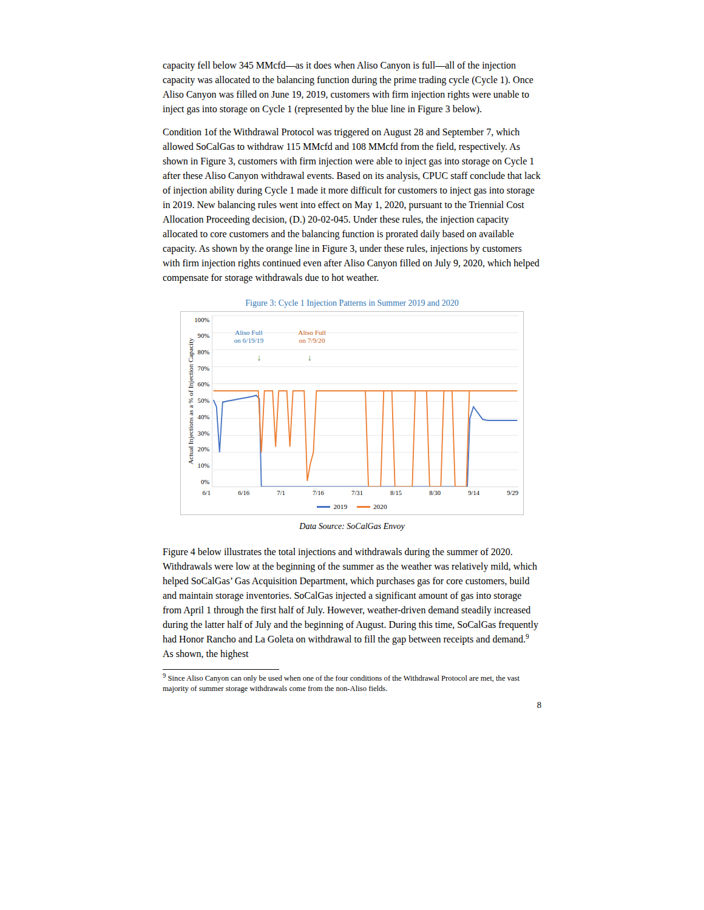capacity fell below 345 MMcfd—as it does when Aliso Canyon is full—all of the injection capacity was allocated to the balancing function during the prime trading cycle (Cycle 1). Once Aliso Canyon was filled on June 19, 2019, customers with firm injection rights were unable to inject gas into storage on Cycle 1 (represented by the blue line in Figure 3 below).
Condition 1of the Withdrawal Protocol was triggered on August 28 and September 7, which allowed SoCalGas to withdraw 115 MMcfd and 108 MMcfd from the field, respectively. As shown in Figure 3, customers with firm injection were able to inject gas into storage on Cycle 1 after these Aliso Canyon withdrawal events. Based on its analysis, CPUC staff conclude that lack of injection ability during Cycle 1 made it more difficult for customers to inject gas into storage in 2019. New balancing rules went into effect on May 1, 2020, pursuant to the Triennial Cost Allocation Proceeding decision, (D.) 20-02-045. Under these rules, the injection capacity allocated to core customers and the balancing function is prorated daily based on available capacity. As shown by the orange line in Figure 3, under these rules, injections by customers with firm injection rights continued even after Aliso Canyon filled on July 9, 2020, which helped compensate for storage withdrawals due to hot weather.
Figure 3: Cycle 1 Injection Patterns in Summer 2019 and 2020
Actual Injections as a % of Injection Capacity
100% 90% 80% 70% 60% 50% 40% 30% 20% 10% 0%
Aliso Full
on 6/19/19
Aliso Full
on 7/9/20
↓
↓
6/1 6/16 7/1 7/16 7/31 8/15 8/30 9/14 9/29
2019 2020
Data Source: SoCalGas Envoy
Figure 4 below illustrates the total injections and withdrawals during the summer of 2020. Withdrawals were low at the beginning of the summer as the weather was relatively mild, which helped SoCalGas’ Gas Acquisition Department, which purchases gas for core customers, build and maintain storage inventories. SoCalGas injected a significant amount of gas into storage from April 1 through the first half of July. However, weather-driven demand steadily increased during the latter half of July and the beginning of August. During this time, SoCalGas frequently had Honor Rancho and La Goleta on withdrawal to fill the gap between receipts and demand.9 As shown, the highest
9 Since Aliso Canyon can only be used when one of the four conditions of the Withdrawal Protocol are met, the vast majority of summer storage withdrawals come from the non-Aliso fields.
8